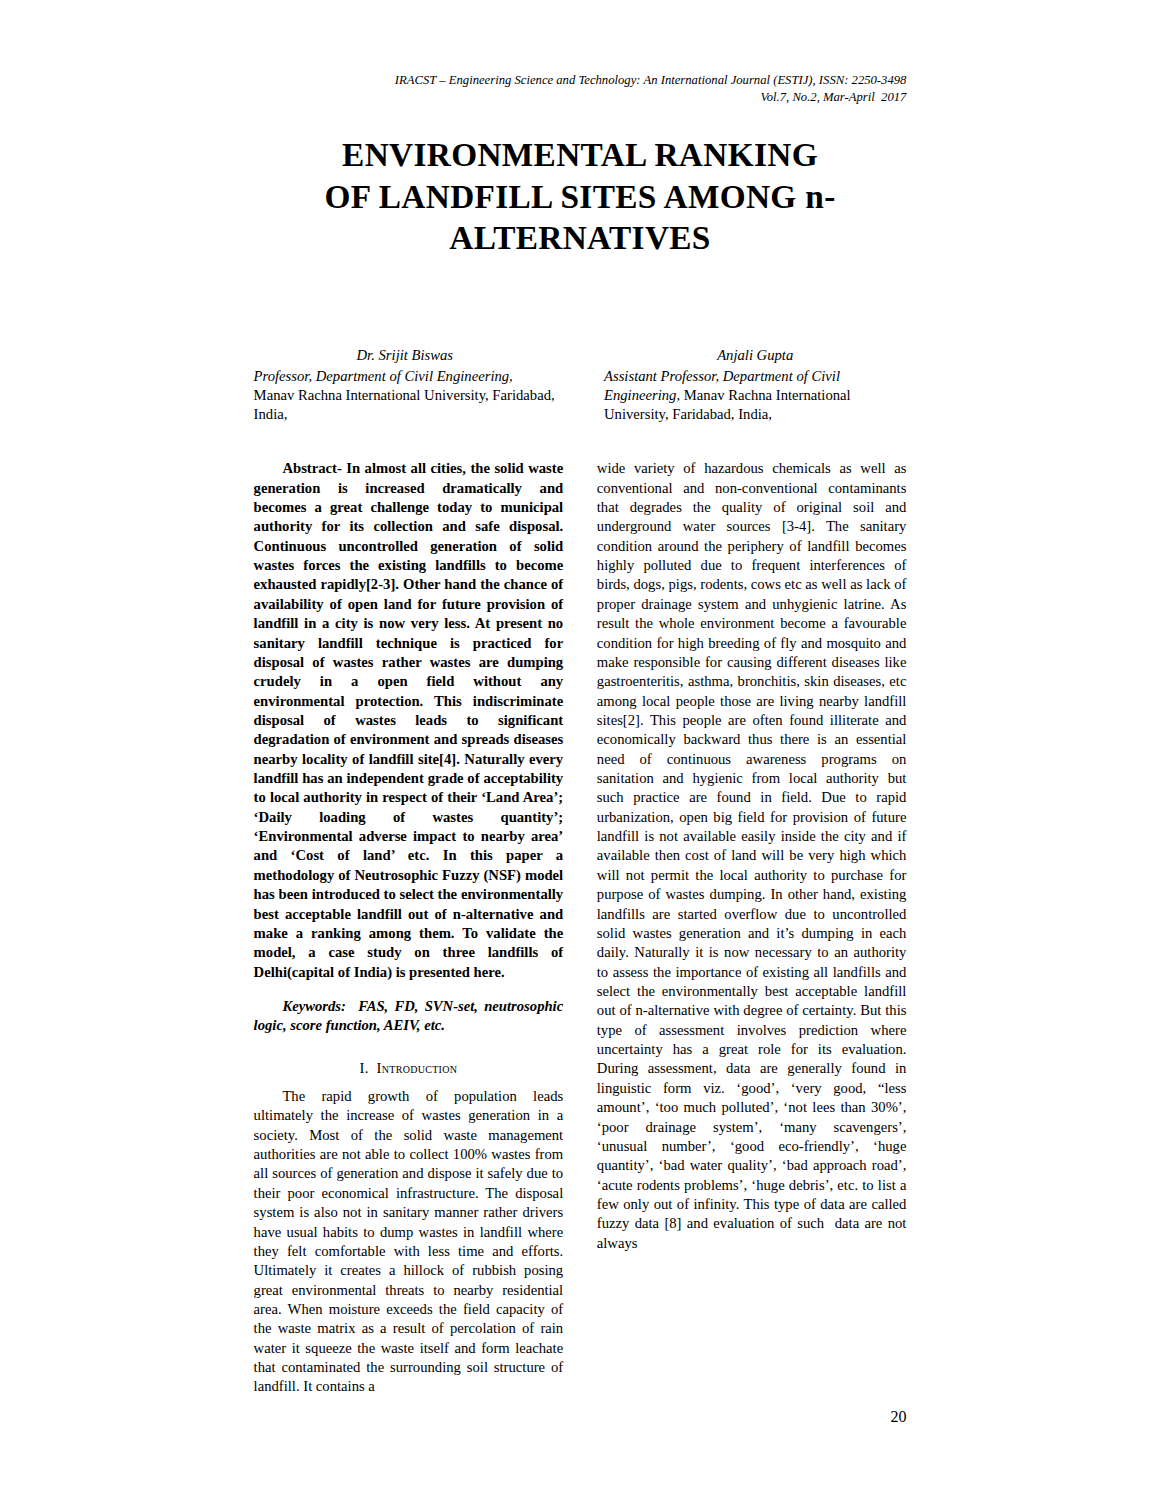IRACST – Engineering Science and Technology: An International Journal (ESTIJ), ISSN: 2250-3498
Vol.7, No.2, Mar-April 2017
ENVIRONMENTAL RANKING OF LANDFILL SITES AMONG n-ALTERNATIVES
Dr. Srijit Biswas
Professor, Department of Civil Engineering, Manav Rachna International University, Faridabad, India,
Anjali Gupta
Assistant Professor, Department of Civil Engineering, Manav Rachna International University, Faridabad, India,
Abstract- In almost all cities, the solid waste generation is increased dramatically and becomes a great challenge today to municipal authority for its collection and safe disposal. Continuous uncontrolled generation of solid wastes forces the existing landfills to become exhausted rapidly[2-3]. Other hand the chance of availability of open land for future provision of landfill in a city is now very less. At present no sanitary landfill technique is practiced for disposal of wastes rather wastes are dumping crudely in a open field without any environmental protection. This indiscriminate disposal of wastes leads to significant degradation of environment and spreads diseases nearby locality of landfill site[4]. Naturally every landfill has an independent grade of acceptability to local authority in respect of their ‘Land Area’; ‘Daily loading of wastes quantity’; ‘Environmental adverse impact to nearby area’ and ‘Cost of land’ etc. In this paper a methodology of Neutrosophic Fuzzy (NSF) model has been introduced to select the environmentally best acceptable landfill out of n-alternative and make a ranking among them. To validate the model, a case study on three landfills of Delhi(capital of India) is presented here.
Keywords: FAS, FD, SVN-set, neutrosophic logic, score function, AEIV, etc.
I. Introduction
The rapid growth of population leads ultimately the increase of wastes generation in a society. Most of the solid waste management authorities are not able to collect 100% wastes from all sources of generation and dispose it safely due to their poor economical infrastructure. The disposal system is also not in sanitary manner rather drivers have usual habits to dump wastes in landfill where they felt comfortable with less time and efforts. Ultimately it creates a hillock of rubbish posing great environmental threats to nearby residential area. When moisture exceeds the field capacity of the waste matrix as a result of percolation of rain water it squeeze the waste itself and form leachate that contaminated the surrounding soil structure of landfill. It contains a
wide variety of hazardous chemicals as well as conventional and non-conventional contaminants that degrades the quality of original soil and underground water sources [3-4]. The sanitary condition around the periphery of landfill becomes highly polluted due to frequent interferences of birds, dogs, pigs, rodents, cows etc as well as lack of proper drainage system and unhygienic latrine. As result the whole environment become a favourable condition for high breeding of fly and mosquito and make responsible for causing different diseases like gastroenteritis, asthma, bronchitis, skin diseases, etc among local people those are living nearby landfill sites[2]. This people are often found illiterate and economically backward thus there is an essential need of continuous awareness programs on sanitation and hygienic from local authority but such practice are found in field. Due to rapid urbanization, open big field for provision of future landfill is not available easily inside the city and if available then cost of land will be very high which will not permit the local authority to purchase for purpose of wastes dumping. In other hand, existing landfills are started overflow due to uncontrolled solid wastes generation and it’s dumping in each daily. Naturally it is now necessary to an authority to assess the importance of existing all landfills and select the environmentally best acceptable landfill out of n-alternative with degree of certainty. But this type of assessment involves prediction where uncertainty has a great role for its evaluation. During assessment, data are generally found in linguistic form viz. ‘good’, ‘very good, “less amount’, ‘too much polluted’, ‘not lees than 30%’, ‘poor drainage system’, ‘many scavengers’, ‘unusual number’, ‘good eco-friendly’, ‘huge quantity’, ‘bad water quality’, ‘bad approach road’, ‘acute rodents problems’, ‘huge debris’, etc. to list a few only out of infinity. This type of data are called fuzzy data [8] and evaluation of such data are not always
20